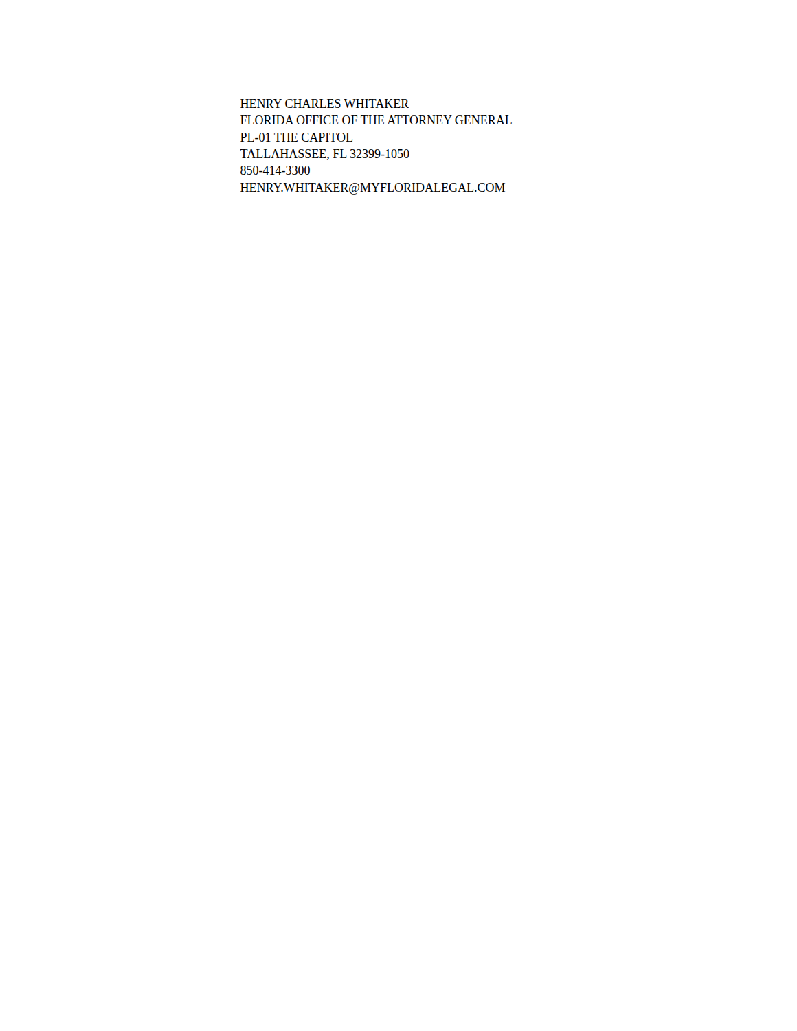HENRY CHARLES WHITAKER
FLORIDA OFFICE OF THE ATTORNEY GENERAL
PL-01 THE CAPITOL
TALLAHASSEE, FL 32399-1050
850-414-3300
HENRY.WHITAKER@MYFLORIDALEGAL.COM